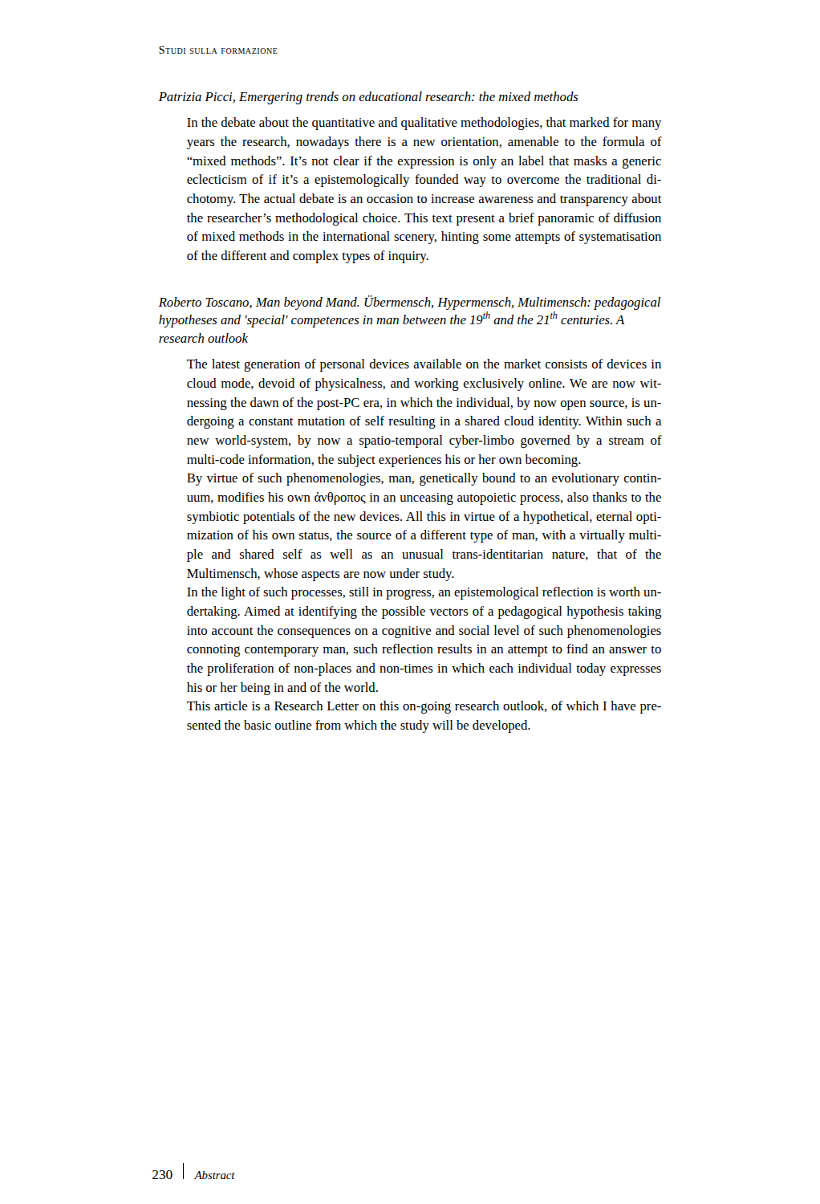Studi sulla formazione
Patrizia Picci, Emergering trends on educational research: the mixed methods
In the debate about the quantitative and qualitative methodologies, that marked for many years the research, nowadays there is a new orientation, amenable to the formula of “mixed methods”. It’s not clear if the expression is only an label that masks a generic eclecticism of if it’s a epistemologically founded way to overcome the traditional dichotomy. The actual debate is an occasion to increase awareness and transparency about the researcher’s methodological choice. This text present a brief panoramic of diffusion of mixed methods in the international scenery, hinting some attempts of systematisation of the different and complex types of inquiry.
Roberto Toscano, Man beyond Mand. Übermensch, Hypermensch, Multimensch: pedagogical hypotheses and 'special' competences in man between the 19th and the 21th centuries. A research outlook
The latest generation of personal devices available on the market consists of devices in cloud mode, devoid of physicalness, and working exclusively online. We are now witnessing the dawn of the post-PC era, in which the individual, by now open source, is undergoing a constant mutation of self resulting in a shared cloud identity. Within such a new world-system, by now a spatio-temporal cyber-limbo governed by a stream of multi-code information, the subject experiences his or her own becoming.
By virtue of such phenomenologies, man, genetically bound to an evolutionary continuum, modifies his own ἀνθροπος in an unceasing autopoietic process, also thanks to the symbiotic potentials of the new devices. All this in virtue of a hypothetical, eternal optimization of his own status, the source of a different type of man, with a virtually multiple and shared self as well as an unusual trans-identitarian nature, that of the Multimensch, whose aspects are now under study.
In the light of such processes, still in progress, an epistemological reflection is worth undertaking. Aimed at identifying the possible vectors of a pedagogical hypothesis taking into account the consequences on a cognitive and social level of such phenomenologies connoting contemporary man, such reflection results in an attempt to find an answer to the proliferation of non-places and non-times in which each individual today expresses his or her being in and of the world.
This article is a Research Letter on this on-going research outlook, of which I have presented the basic outline from which the study will be developed.
230 Abstract